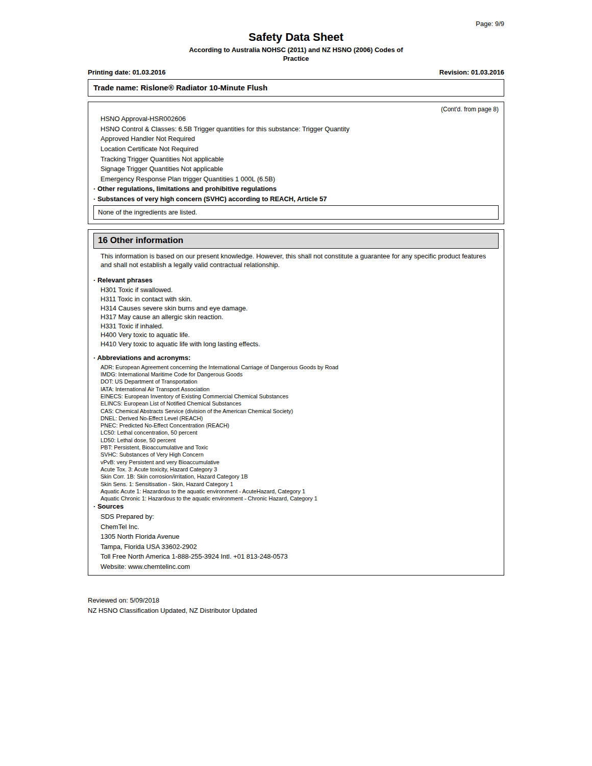Page: 9/9
Safety Data Sheet
According to Australia NOHSC (2011) and NZ HSNO (2006) Codes of
Practice
Printing date: 01.03.2016 Revision: 01.03.2016
Trade name: Rislone® Radiator 10-Minute Flush
(Cont'd. from page 8)
HSNO Approval-HSR002606
HSNO Control & Classes: 6.5B Trigger quantities for this substance: Trigger Quantity
Approved Handler Not Required
Location Certificate Not Required
Tracking Trigger Quantities Not applicable
Signage Trigger Quantities Not applicable
Emergency Response Plan trigger Quantities 1 000L (6.5B)
Other regulations, limitations and prohibitive regulations
Substances of very high concern (SVHC) according to REACH, Article 57
None of the ingredients are listed.
16 Other information
This information is based on our present knowledge. However, this shall not constitute a guarantee for any specific product features and shall not establish a legally valid contractual relationship.
Relevant phrases
H301 Toxic if swallowed.
H311 Toxic in contact with skin.
H314 Causes severe skin burns and eye damage.
H317 May cause an allergic skin reaction.
H331 Toxic if inhaled.
H400 Very toxic to aquatic life.
H410 Very toxic to aquatic life with long lasting effects.
Abbreviations and acronyms:
ADR: European Agreement concerning the International Carriage of Dangerous Goods by Road
IMDG: International Maritime Code for Dangerous Goods
DOT: US Department of Transportation
IATA: International Air Transport Association
EINECS: European Inventory of Existing Commercial Chemical Substances
ELINCS: European List of Notified Chemical Substances
CAS: Chemical Abstracts Service (division of the American Chemical Society)
DNEL: Derived No-Effect Level (REACH)
PNEC: Predicted No-Effect Concentration (REACH)
LC50: Lethal concentration, 50 percent
LD50: Lethal dose, 50 percent
PBT: Persistent, Bioaccumulative and Toxic
SVHC: Substances of Very High Concern
vPvB: very Persistent and very Bioaccumulative
Acute Tox. 3: Acute toxicity, Hazard Category 3
Skin Corr. 1B: Skin corrosion/irritation, Hazard Category 1B
Skin Sens. 1: Sensitisation - Skin, Hazard Category 1
Aquatic Acute 1: Hazardous to the aquatic environment - AcuteHazard, Category 1
Aquatic Chronic 1: Hazardous to the aquatic environment - Chronic Hazard, Category 1
Sources
SDS Prepared by:
ChemTel Inc.
1305 North Florida Avenue
Tampa, Florida USA 33602-2902
Toll Free North America 1-888-255-3924 Intl. +01 813-248-0573
Website: www.chemtelinc.com
Reviewed on: 5/09/2018
NZ HSNO Classification Updated, NZ Distributor Updated